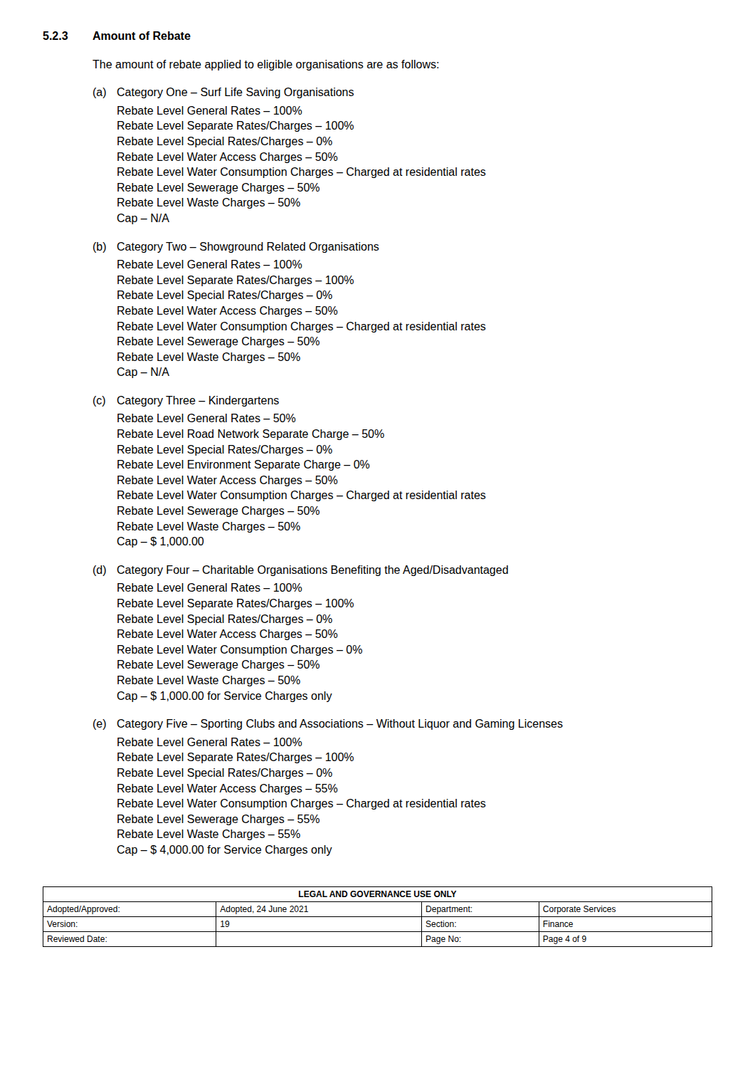5.2.3 Amount of Rebate
The amount of rebate applied to eligible organisations are as follows:
(a) Category One – Surf Life Saving Organisations
Rebate Level General Rates – 100%
Rebate Level Separate Rates/Charges – 100%
Rebate Level Special Rates/Charges – 0%
Rebate Level Water Access Charges – 50%
Rebate Level Water Consumption Charges – Charged at residential rates
Rebate Level Sewerage Charges – 50%
Rebate Level Waste Charges – 50%
Cap – N/A
(b) Category Two – Showground Related Organisations
Rebate Level General Rates – 100%
Rebate Level Separate Rates/Charges – 100%
Rebate Level Special Rates/Charges – 0%
Rebate Level Water Access Charges – 50%
Rebate Level Water Consumption Charges – Charged at residential rates
Rebate Level Sewerage Charges – 50%
Rebate Level Waste Charges – 50%
Cap – N/A
(c) Category Three – Kindergartens
Rebate Level General Rates – 50%
Rebate Level Road Network Separate Charge – 50%
Rebate Level Special Rates/Charges – 0%
Rebate Level Environment Separate Charge – 0%
Rebate Level Water Access Charges – 50%
Rebate Level Water Consumption Charges – Charged at residential rates
Rebate Level Sewerage Charges – 50%
Rebate Level Waste Charges – 50%
Cap – $ 1,000.00
(d) Category Four – Charitable Organisations Benefiting the Aged/Disadvantaged
Rebate Level General Rates – 100%
Rebate Level Separate Rates/Charges – 100%
Rebate Level Special Rates/Charges – 0%
Rebate Level Water Access Charges – 50%
Rebate Level Water Consumption Charges – 0%
Rebate Level Sewerage Charges – 50%
Rebate Level Waste Charges – 50%
Cap – $ 1,000.00 for Service Charges only
(e) Category Five – Sporting Clubs and Associations – Without Liquor and Gaming Licenses
Rebate Level General Rates – 100%
Rebate Level Separate Rates/Charges – 100%
Rebate Level Special Rates/Charges – 0%
Rebate Level Water Access Charges – 55%
Rebate Level Water Consumption Charges – Charged at residential rates
Rebate Level Sewerage Charges – 55%
Rebate Level Waste Charges – 55%
Cap – $ 4,000.00 for Service Charges only
| LEGAL AND GOVERNANCE USE ONLY |
| --- |
| Adopted/Approved: | Adopted, 24 June 2021 | Department: | Corporate Services |
| Version: | 19 | Section: | Finance |
| Reviewed Date: | | Page No: | Page 4 of 9 |